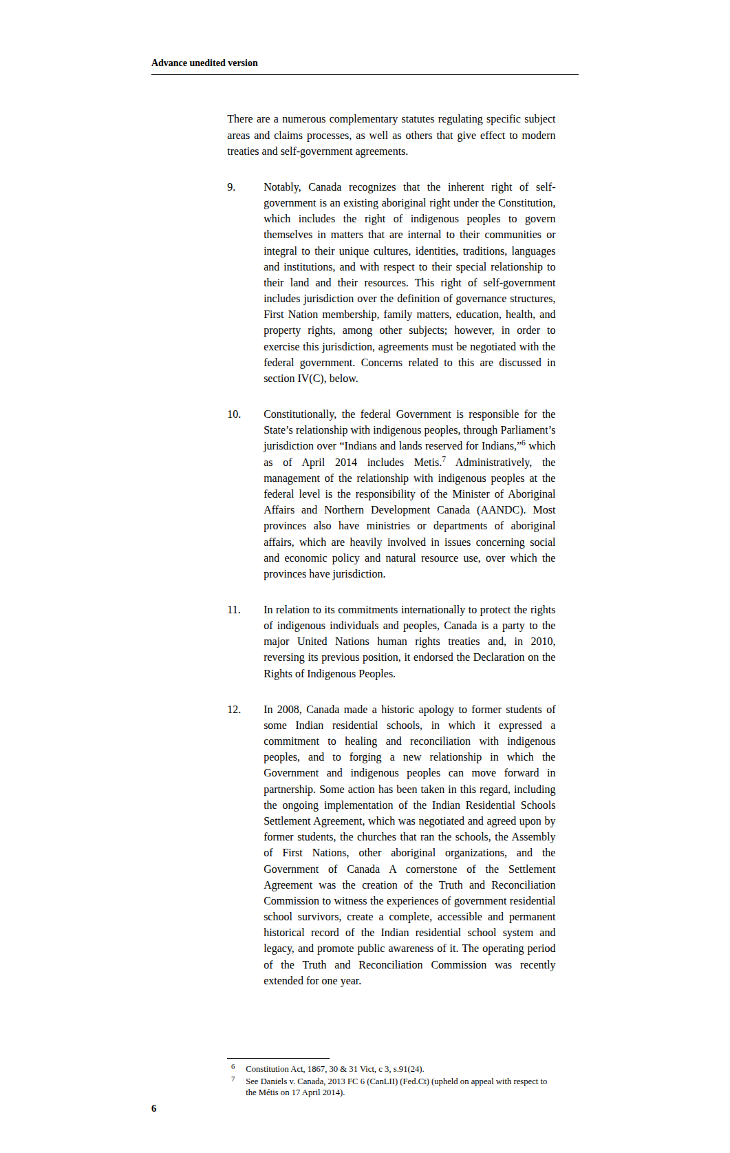Advance unedited version
There are a numerous complementary statutes regulating specific subject areas and claims processes, as well as others that give effect to modern treaties and self-government agreements.
9. Notably, Canada recognizes that the inherent right of self-government is an existing aboriginal right under the Constitution, which includes the right of indigenous peoples to govern themselves in matters that are internal to their communities or integral to their unique cultures, identities, traditions, languages and institutions, and with respect to their special relationship to their land and their resources. This right of self-government includes jurisdiction over the definition of governance structures, First Nation membership, family matters, education, health, and property rights, among other subjects; however, in order to exercise this jurisdiction, agreements must be negotiated with the federal government. Concerns related to this are discussed in section IV(C), below.
10. Constitutionally, the federal Government is responsible for the State’s relationship with indigenous peoples, through Parliament’s jurisdiction over “Indians and lands reserved for Indians,”6 which as of April 2014 includes Metis.7 Administratively, the management of the relationship with indigenous peoples at the federal level is the responsibility of the Minister of Aboriginal Affairs and Northern Development Canada (AANDC). Most provinces also have ministries or departments of aboriginal affairs, which are heavily involved in issues concerning social and economic policy and natural resource use, over which the provinces have jurisdiction.
11. In relation to its commitments internationally to protect the rights of indigenous individuals and peoples, Canada is a party to the major United Nations human rights treaties and, in 2010, reversing its previous position, it endorsed the Declaration on the Rights of Indigenous Peoples.
12. In 2008, Canada made a historic apology to former students of some Indian residential schools, in which it expressed a commitment to healing and reconciliation with indigenous peoples, and to forging a new relationship in which the Government and indigenous peoples can move forward in partnership. Some action has been taken in this regard, including the ongoing implementation of the Indian Residential Schools Settlement Agreement, which was negotiated and agreed upon by former students, the churches that ran the schools, the Assembly of First Nations, other aboriginal organizations, and the Government of Canada A cornerstone of the Settlement Agreement was the creation of the Truth and Reconciliation Commission to witness the experiences of government residential school survivors, create a complete, accessible and permanent historical record of the Indian residential school system and legacy, and promote public awareness of it. The operating period of the Truth and Reconciliation Commission was recently extended for one year.
6 Constitution Act, 1867, 30 & 31 Vict, c 3, s.91(24).
7 See Daniels v. Canada, 2013 FC 6 (CanLII) (Fed.Ct) (upheld on appeal with respect to the Métis on 17 April 2014).
6